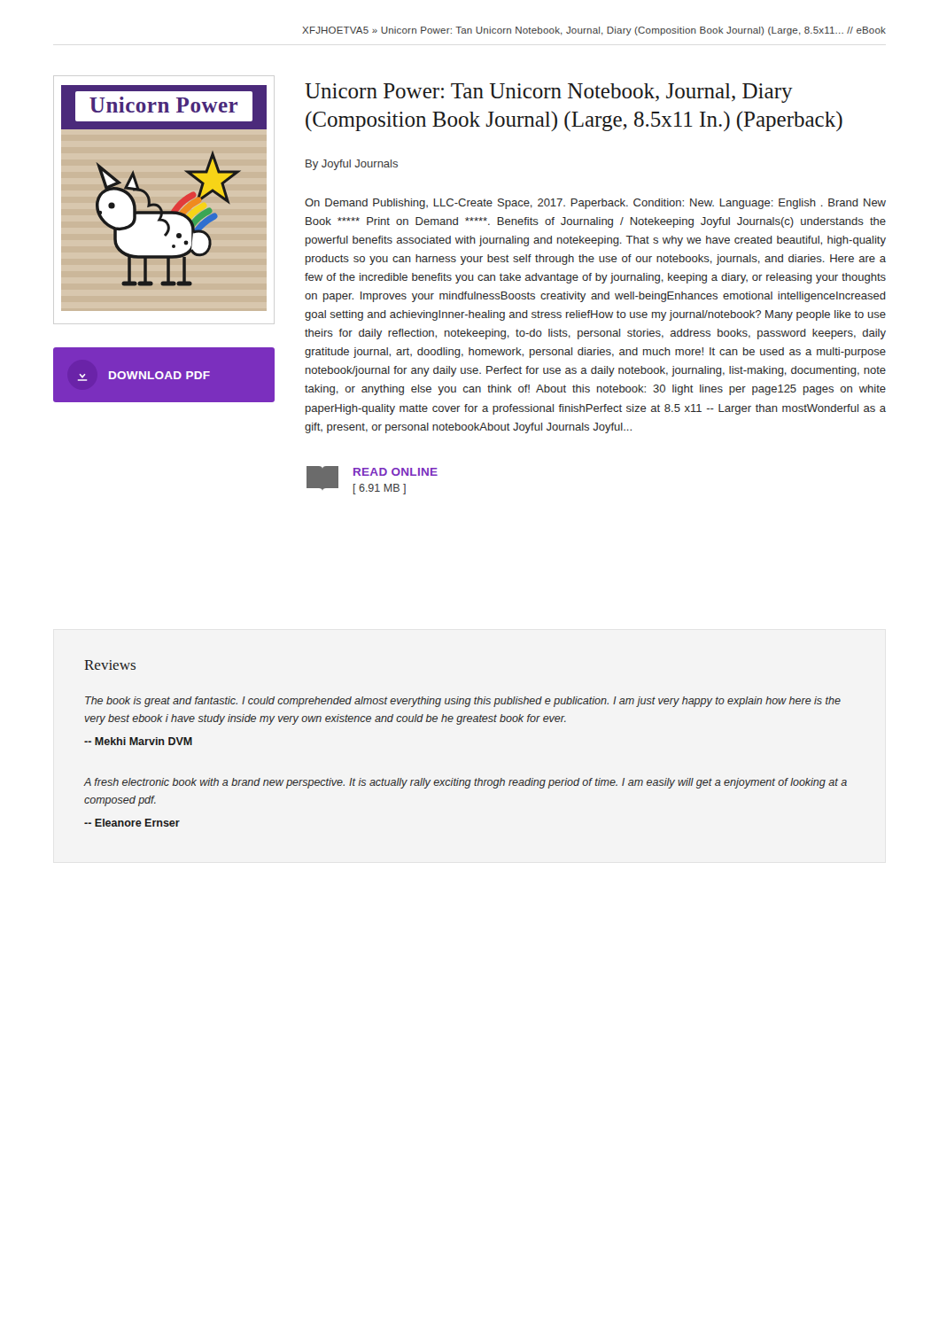XFJHOETVA5 » Unicorn Power: Tan Unicorn Notebook, Journal, Diary (Composition Book Journal) (Large, 8.5x11... // eBook
Unicorn Power
DOWNLOAD PDF
Unicorn Power: Tan Unicorn Notebook, Journal, Diary (Composition Book Journal) (Large, 8.5x11 In.) (Paperback)
By Joyful Journals
On Demand Publishing, LLC-Create Space, 2017. Paperback. Condition: New. Language: English . Brand New Book ***** Print on Demand *****. Benefits of Journaling / Notekeeping Joyful Journals(c) understands the powerful benefits associated with journaling and notekeeping. That s why we have created beautiful, high-quality products so you can harness your best self through the use of our notebooks, journals, and diaries. Here are a few of the incredible benefits you can take advantage of by journaling, keeping a diary, or releasing your thoughts on paper. Improves your mindfulnessBoosts creativity and well-beingEnhances emotional intelligenceIncreased goal setting and achievingInner-healing and stress reliefHow to use my journal/notebook? Many people like to use theirs for daily reflection, notekeeping, to-do lists, personal stories, address books, password keepers, daily gratitude journal, art, doodling, homework, personal diaries, and much more! It can be used as a multi-purpose notebook/journal for any daily use. Perfect for use as a daily notebook, journaling, list-making, documenting, note taking, or anything else you can think of! About this notebook: 30 light lines per page125 pages on white paperHigh-quality matte cover for a professional finishPerfect size at 8.5 x11 -- Larger than mostWonderful as a gift, present, or personal notebookAbout Joyful Journals Joyful...
READ ONLINE
[ 6.91 MB ]
Reviews
The book is great and fantastic. I could comprehended almost everything using this published e publication. I am just very happy to explain how here is the very best ebook i have study inside my very own existence and could be he greatest book for ever.
-- Mekhi Marvin DVM
A fresh electronic book with a brand new perspective. It is actually rally exciting throgh reading period of time. I am easily will get a enjoyment of looking at a composed pdf.
-- Eleanore Ernser